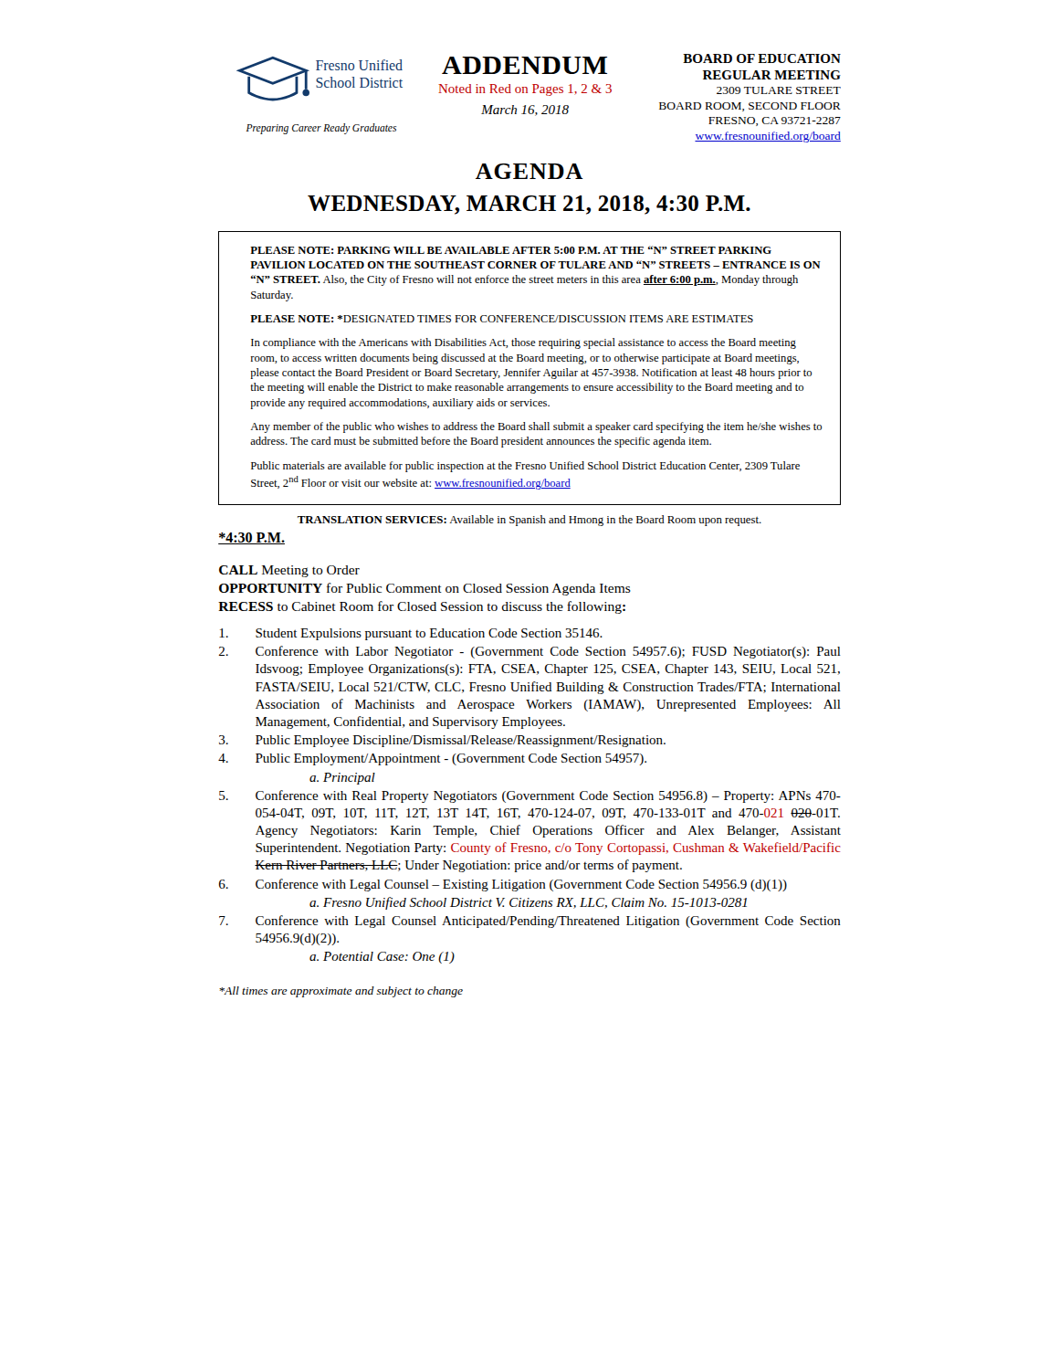Preparing Career Ready Graduates
ADDENDUM
Noted in Red on Pages 1, 2 & 3
March 16, 2018
BOARD OF EDUCATION
REGULAR MEETING
2309 TULARE STREET
BOARD ROOM, SECOND FLOOR
FRESNO, CA 93721-2287
www.fresnounified.org/board
AGENDA
WEDNESDAY, MARCH 21, 2018, 4:30 P.M.
PLEASE NOTE: PARKING WILL BE AVAILABLE AFTER 5:00 P.M. AT THE “N” STREET PARKING PAVILION LOCATED ON THE SOUTHEAST CORNER OF TULARE AND “N” STREETS – ENTRANCE IS ON “N” STREET. Also, the City of Fresno will not enforce the street meters in this area after 6:00 p.m., Monday through Saturday.
PLEASE NOTE: *DESIGNATED TIMES FOR CONFERENCE/DISCUSSION ITEMS ARE ESTIMATES
In compliance with the Americans with Disabilities Act, those requiring special assistance to access the Board meeting room, to access written documents being discussed at the Board meeting, or to otherwise participate at Board meetings, please contact the Board President or Board Secretary, Jennifer Aguilar at 457-3938. Notification at least 48 hours prior to the meeting will enable the District to make reasonable arrangements to ensure accessibility to the Board meeting and to provide any required accommodations, auxiliary aids or services.
Any member of the public who wishes to address the Board shall submit a speaker card specifying the item he/she wishes to address. The card must be submitted before the Board president announces the specific agenda item.
Public materials are available for public inspection at the Fresno Unified School District Education Center, 2309 Tulare Street, 2nd Floor or visit our website at: www.fresnounified.org/board
TRANSLATION SERVICES: Available in Spanish and Hmong in the Board Room upon request.
*4:30 P.M.
CALL Meeting to Order
OPPORTUNITY for Public Comment on Closed Session Agenda Items
RECESS to Cabinet Room for Closed Session to discuss the following:
1. Student Expulsions pursuant to Education Code Section 35146.
2. Conference with Labor Negotiator - (Government Code Section 54957.6); FUSD Negotiator(s): Paul Idsvoog; Employee Organizations(s): FTA, CSEA, Chapter 125, CSEA, Chapter 143, SEIU, Local 521, FASTA/SEIU, Local 521/CTW, CLC, Fresno Unified Building & Construction Trades/FTA; International Association of Machinists and Aerospace Workers (IAMAW), Unrepresented Employees: All Management, Confidential, and Supervisory Employees.
3. Public Employee Discipline/Dismissal/Release/Reassignment/Resignation.
4. Public Employment/Appointment - (Government Code Section 54957).
a. Principal
5. Conference with Real Property Negotiators (Government Code Section 54956.8) – Property: APNs 470-054-04T, 09T, 10T, 11T, 12T, 13T 14T, 16T, 470-124-07, 09T, 470-133-01T and 470-021 020-01T. Agency Negotiators: Karin Temple, Chief Operations Officer and Alex Belanger, Assistant Superintendent. Negotiation Party: County of Fresno, c/o Tony Cortopassi, Cushman & Wakefield/Pacific Kern River Partners, LLC; Under Negotiation: price and/or terms of payment.
6. Conference with Legal Counsel – Existing Litigation (Government Code Section 54956.9 (d)(1))
a. Fresno Unified School District V. Citizens RX, LLC, Claim No. 15-1013-0281
7. Conference with Legal Counsel Anticipated/Pending/Threatened Litigation (Government Code Section 54956.9(d)(2)).
a. Potential Case: One (1)
*All times are approximate and subject to change